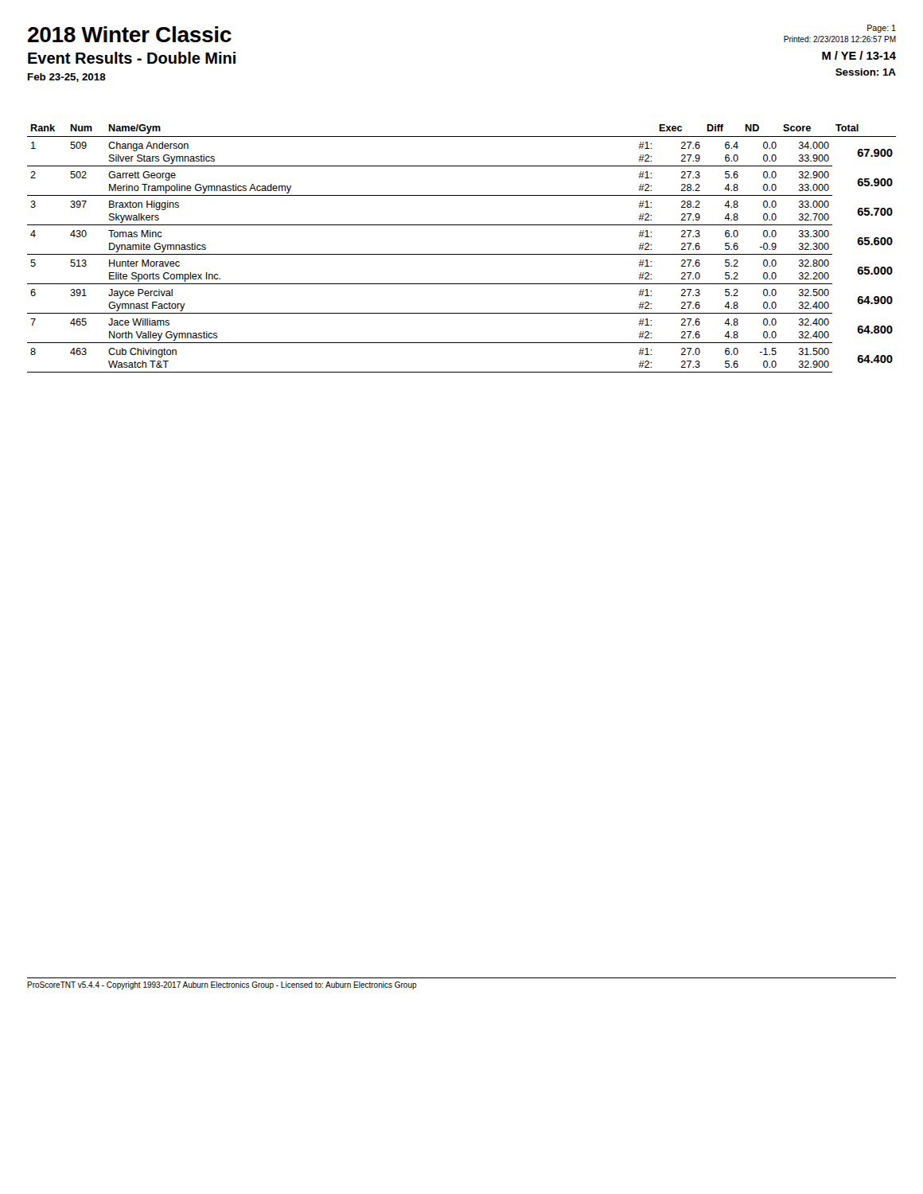2018 Winter Classic
Event Results - Double Mini
Feb 23-25, 2018
Page: 1
Printed: 2/23/2018 12:26:57 PM
M / YE / 13-14
Session: 1A
| Rank | Num | Name/Gym | | Exec | Diff | ND | Score | Total |
| --- | --- | --- | --- | --- | --- | --- | --- | --- |
| 1 | 509 | Changa Anderson | #1: | 27.6 | 6.4 | 0.0 | 34.000 | 67.900 |
| | | Silver Stars Gymnastics | #2: | 27.9 | 6.0 | 0.0 | 33.900 |
| 2 | 502 | Garrett George | #1: | 27.3 | 5.6 | 0.0 | 32.900 | 65.900 |
| | | Merino Trampoline Gymnastics Academy | #2: | 28.2 | 4.8 | 0.0 | 33.000 |
| 3 | 397 | Braxton Higgins | #1: | 28.2 | 4.8 | 0.0 | 33.000 | 65.700 |
| | | Skywalkers | #2: | 27.9 | 4.8 | 0.0 | 32.700 |
| 4 | 430 | Tomas Minc | #1: | 27.3 | 6.0 | 0.0 | 33.300 | 65.600 |
| | | Dynamite Gymnastics | #2: | 27.6 | 5.6 | -0.9 | 32.300 |
| 5 | 513 | Hunter Moravec | #1: | 27.6 | 5.2 | 0.0 | 32.800 | 65.000 |
| | | Elite Sports Complex Inc. | #2: | 27.0 | 5.2 | 0.0 | 32.200 |
| 6 | 391 | Jayce Percival | #1: | 27.3 | 5.2 | 0.0 | 32.500 | 64.900 |
| | | Gymnast Factory | #2: | 27.6 | 4.8 | 0.0 | 32.400 |
| 7 | 465 | Jace Williams | #1: | 27.6 | 4.8 | 0.0 | 32.400 | 64.800 |
| | | North Valley Gymnastics | #2: | 27.6 | 4.8 | 0.0 | 32.400 |
| 8 | 463 | Cub Chivington | #1: | 27.0 | 6.0 | -1.5 | 31.500 | 64.400 |
| | | Wasatch T&T | #2: | 27.3 | 5.6 | 0.0 | 32.900 |
ProScoreTNT v5.4.4 - Copyright 1993-2017 Auburn Electronics Group - Licensed to: Auburn Electronics Group